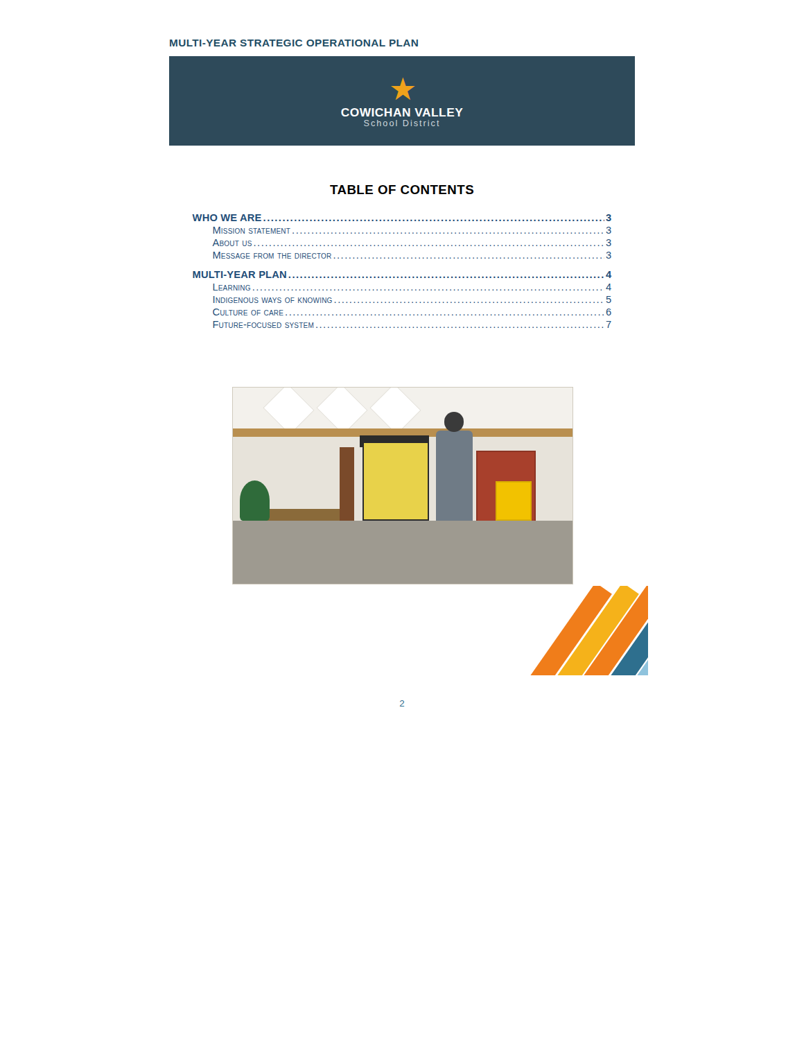MULTI-YEAR STRATEGIC OPERATIONAL PLAN
★
COWICHAN VALLEY
School District
TABLE OF CONTENTS
Who We Are .................................................................................................. 3
Mission Statement ............................................................................................. 3
About Us ......................................................................................................... 3
Message from the Director ............................................................................. 3
Multi-Year Plan ............................................................................................. 4
Learning ......................................................................................................... 4
Indigenous Ways of Knowing .......................................................................... 5
Culture of Care .............................................................................................. 6
Future-Focused System ................................................................................... 7
2